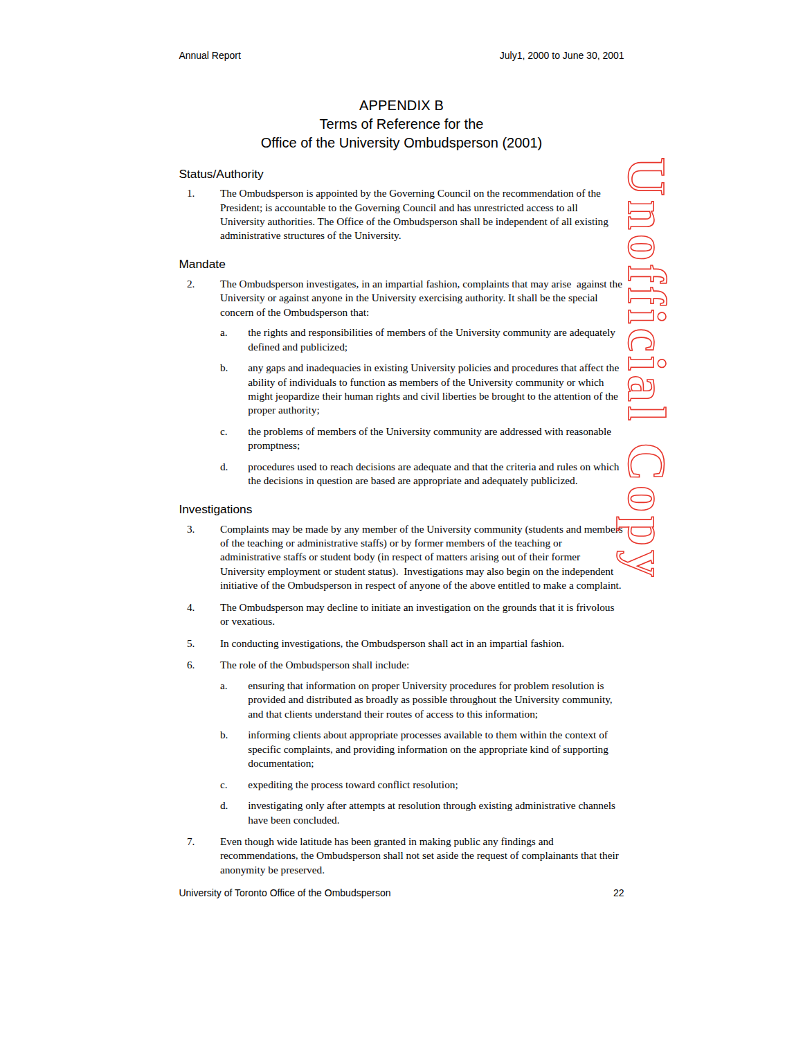Annual Report
July1, 2000 to June 30, 2001
APPENDIX B
Terms of Reference for the
Office of the University Ombudsperson (2001)
Status/Authority
1. The Ombudsperson is appointed by the Governing Council on the recommendation of the President; is accountable to the Governing Council and has unrestricted access to all University authorities. The Office of the Ombudsperson shall be independent of all existing administrative structures of the University.
Mandate
2. The Ombudsperson investigates, in an impartial fashion, complaints that may arise against the University or against anyone in the University exercising authority. It shall be the special concern of the Ombudsperson that:
a. the rights and responsibilities of members of the University community are adequately defined and publicized;
b. any gaps and inadequacies in existing University policies and procedures that affect the ability of individuals to function as members of the University community or which might jeopardize their human rights and civil liberties be brought to the attention of the proper authority;
c. the problems of members of the University community are addressed with reasonable promptness;
d. procedures used to reach decisions are adequate and that the criteria and rules on which the decisions in question are based are appropriate and adequately publicized.
Investigations
3. Complaints may be made by any member of the University community (students and members of the teaching or administrative staffs) or by former members of the teaching or administrative staffs or student body (in respect of matters arising out of their former University employment or student status). Investigations may also begin on the independent initiative of the Ombudsperson in respect of anyone of the above entitled to make a complaint.
4. The Ombudsperson may decline to initiate an investigation on the grounds that it is frivolous or vexatious.
5. In conducting investigations, the Ombudsperson shall act in an impartial fashion.
6. The role of the Ombudsperson shall include:
a. ensuring that information on proper University procedures for problem resolution is provided and distributed as broadly as possible throughout the University community, and that clients understand their routes of access to this information;
b. informing clients about appropriate processes available to them within the context of specific complaints, and providing information on the appropriate kind of supporting documentation;
c. expediting the process toward conflict resolution;
d. investigating only after attempts at resolution through existing administrative channels have been concluded.
7. Even though wide latitude has been granted in making public any findings and recommendations, the Ombudsperson shall not set aside the request of complainants that their anonymity be preserved.
University of Toronto Office of the Ombudsperson
22
Unofficial Copy